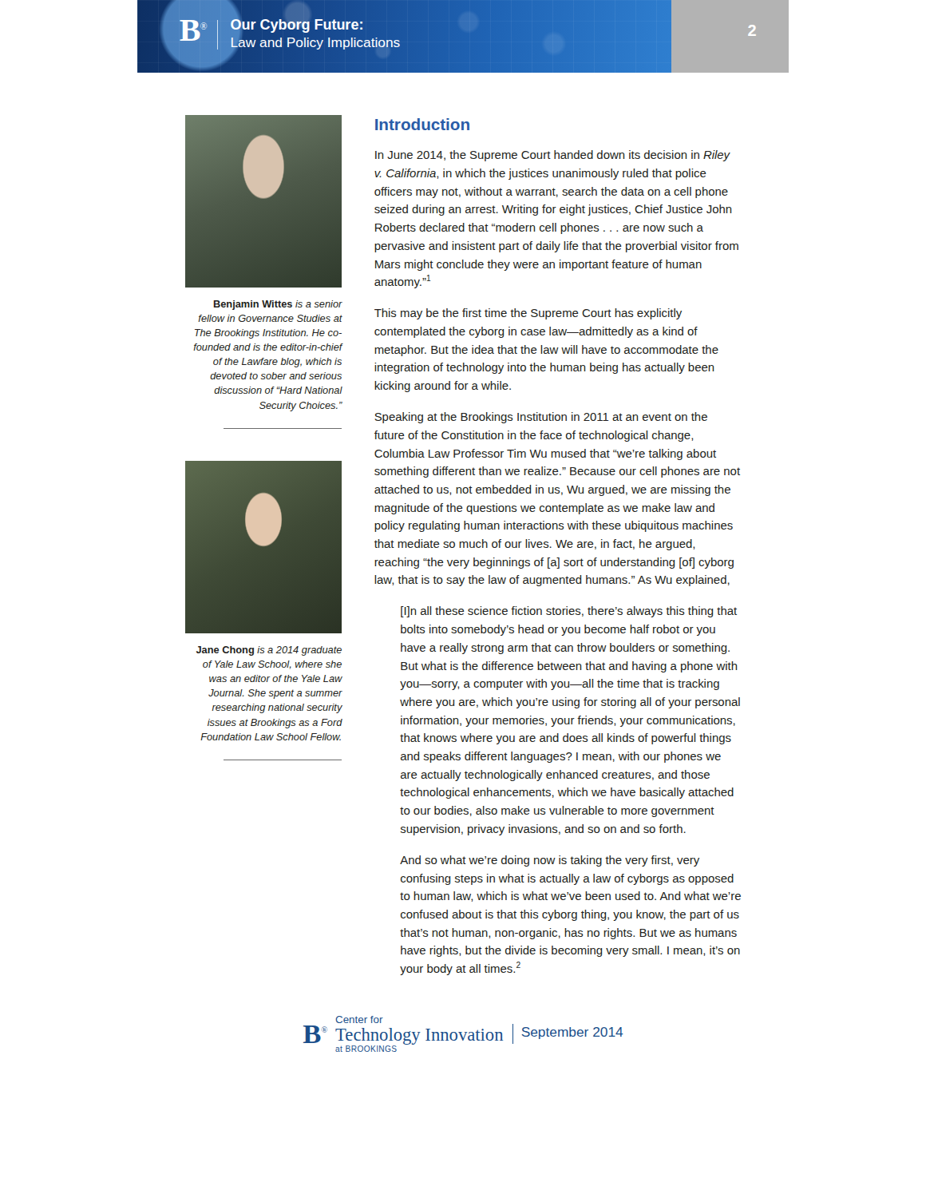B®
Our Cyborg Future:Law and Policy Implications
2
Benjamin Wittes is a senior fellow in Governance Studies at The Brookings Institution. He co-founded and is the editor-in-chief of the Lawfare blog, which is devoted to sober and serious discussion of “Hard National Security Choices.”
Jane Chong is a 2014 graduate of Yale Law School, where she was an editor of the Yale Law Journal. She spent a summer researching national security issues at Brookings as a Ford Foundation Law School Fellow.
Introduction
In June 2014, the Supreme Court handed down its decision in Riley v. California, in which the justices unanimously ruled that police officers may not, without a warrant, search the data on a cell phone seized during an arrest. Writing for eight justices, Chief Justice John Roberts declared that “modern cell phones . . . are now such a pervasive and insistent part of daily life that the proverbial visitor from Mars might conclude they were an important feature of human anatomy.”1
This may be the first time the Supreme Court has explicitly contemplated the cyborg in case law—admittedly as a kind of metaphor. But the idea that the law will have to accommodate the integration of technology into the human being has actually been kicking around for a while.
Speaking at the Brookings Institution in 2011 at an event on the future of the Constitution in the face of technological change, Columbia Law Professor Tim Wu mused that “we’re talking about something different than we realize.” Because our cell phones are not attached to us, not embedded in us, Wu argued, we are missing the magnitude of the questions we contemplate as we make law and policy regulating human interactions with these ubiquitous machines that mediate so much of our lives. We are, in fact, he argued, reaching “the very beginnings of [a] sort of understanding [of] cyborg law, that is to say the law of augmented humans.” As Wu explained,
[I]n all these science fiction stories, there’s always this thing that bolts into somebody’s head or you become half robot or you have a really strong arm that can throw boulders or something. But what is the difference between that and having a phone with you—sorry, a computer with you—all the time that is tracking where you are, which you’re using for storing all of your personal information, your memories, your friends, your communications, that knows where you are and does all kinds of powerful things and speaks different languages? I mean, with our phones we are actually technologically enhanced creatures, and those technological enhancements, which we have basically attached to our bodies, also make us vulnerable to more government supervision, privacy invasions, and so on and so forth.
And so what we’re doing now is taking the very first, very confusing steps in what is actually a law of cyborgs as opposed to human law, which is what we’ve been used to. And what we’re confused about is that this cyborg thing, you know, the part of us that’s not human, non-organic, has no rights. But we as humans have rights, but the divide is becoming very small. I mean, it’s on your body at all times.2
B® Center for Technology Innovation at BROOKINGS
September 2014